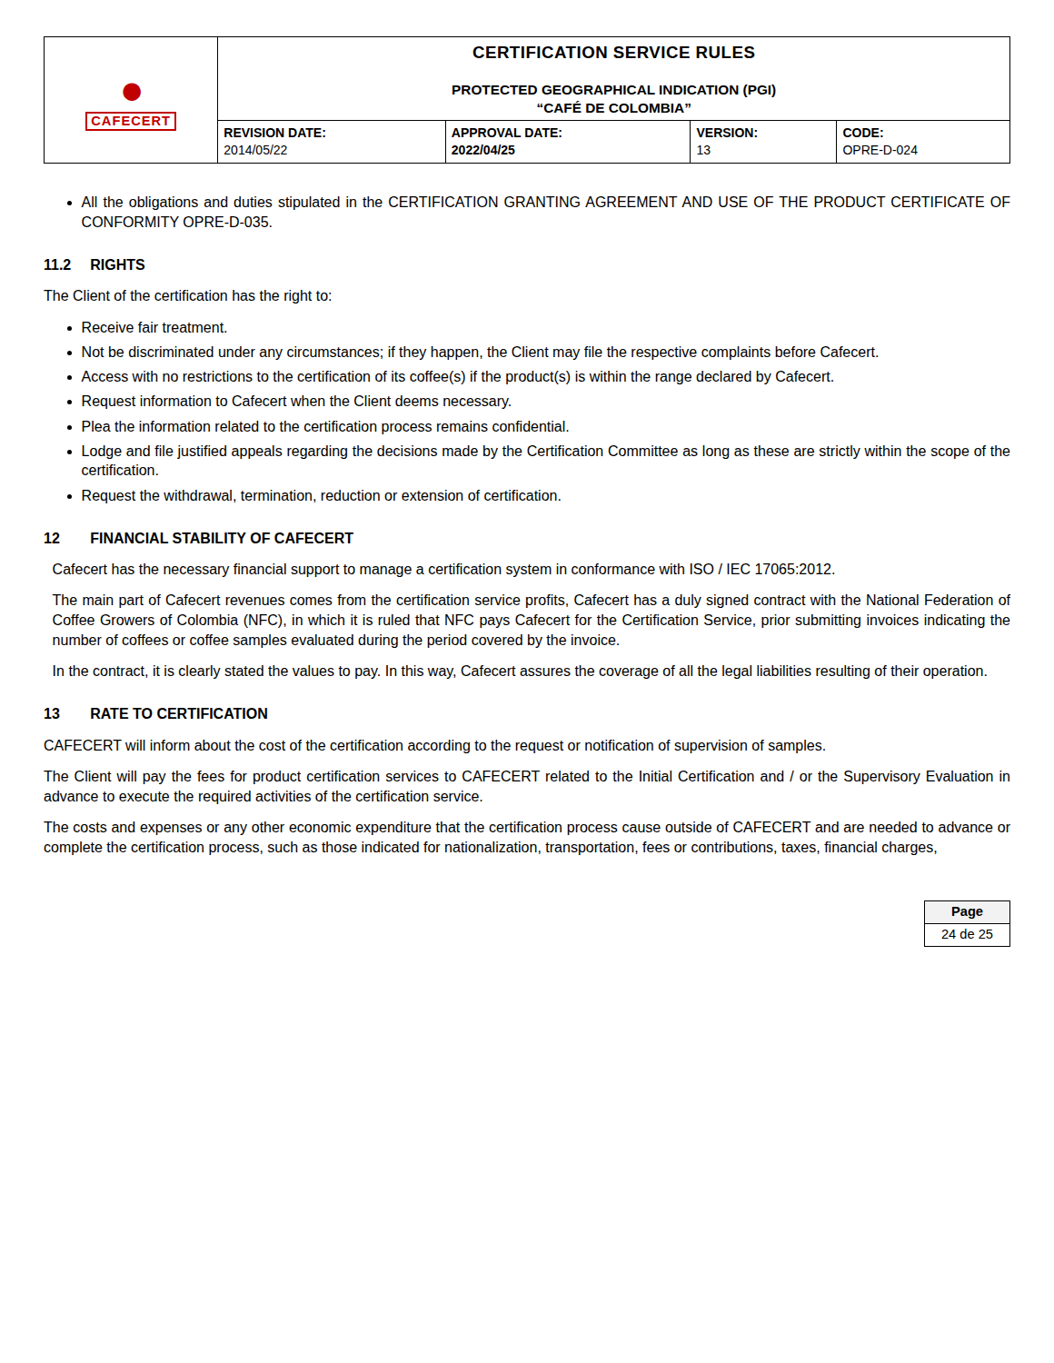| ● CAFECERT | CERTIFICATION SERVICE RULES PROTECTED GEOGRAPHICAL INDICATION (PGI) “CAFÉ DE COLOMBIA” |
| REVISION DATE: 2014/05/22 | APPROVAL DATE: 2022/04/25 | VERSION: 13 | CODE: OPRE-D-024 |
All the obligations and duties stipulated in the CERTIFICATION GRANTING AGREEMENT AND USE OF THE PRODUCT CERTIFICATE OF CONFORMITY OPRE-D-035.
11.2 RIGHTS
The Client of the certification has the right to:
Receive fair treatment.
Not be discriminated under any circumstances; if they happen, the Client may file the respective complaints before Cafecert.
Access with no restrictions to the certification of its coffee(s) if the product(s) is within the range declared by Cafecert.
Request information to Cafecert when the Client deems necessary.
Plea the information related to the certification process remains confidential.
Lodge and file justified appeals regarding the decisions made by the Certification Committee as long as these are strictly within the scope of the certification.
Request the withdrawal, termination, reduction or extension of certification.
12 FINANCIAL STABILITY OF CAFECERT
Cafecert has the necessary financial support to manage a certification system in conformance with ISO / IEC 17065:2012.
The main part of Cafecert revenues comes from the certification service profits, Cafecert has a duly signed contract with the National Federation of Coffee Growers of Colombia (NFC), in which it is ruled that NFC pays Cafecert for the Certification Service, prior submitting invoices indicating the number of coffees or coffee samples evaluated during the period covered by the invoice.
In the contract, it is clearly stated the values to pay. In this way, Cafecert assures the coverage of all the legal liabilities resulting of their operation.
13 RATE TO CERTIFICATION
CAFECERT will inform about the cost of the certification according to the request or notification of supervision of samples.
The Client will pay the fees for product certification services to CAFECERT related to the Initial Certification and / or the Supervisory Evaluation in advance to execute the required activities of the certification service.
The costs and expenses or any other economic expenditure that the certification process cause outside of CAFECERT and are needed to advance or complete the certification process, such as those indicated for nationalization, transportation, fees or contributions, taxes, financial charges,
| Page |
| 24 de 25 |